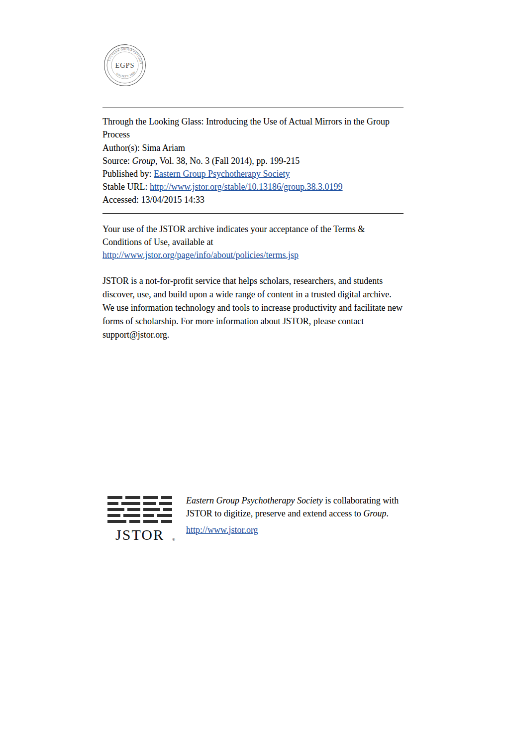EGPS EASTERN GROUP PSYCHOTHERAPY SOCIETY 1959
Through the Looking Glass: Introducing the Use of Actual Mirrors in the Group Process
Author(s): Sima Ariam
Source: Group, Vol. 38, No. 3 (Fall 2014), pp. 199-215
Published by: Eastern Group Psychotherapy Society
Stable URL: http://www.jstor.org/stable/10.13186/group.38.3.0199
Accessed: 13/04/2015 14:33
Your use of the JSTOR archive indicates your acceptance of the Terms & Conditions of Use, available at
http://www.jstor.org/page/info/about/policies/terms.jsp
JSTOR is a not-for-profit service that helps scholars, researchers, and students discover, use, and build upon a wide range of content in a trusted digital archive. We use information technology and tools to increase productivity and facilitate new forms of scholarship. For more information about JSTOR, please contact support@jstor.org.
JSTOR ®
Eastern Group Psychotherapy Society is collaborating with JSTOR to digitize, preserve and extend access to Group.
http://www.jstor.org